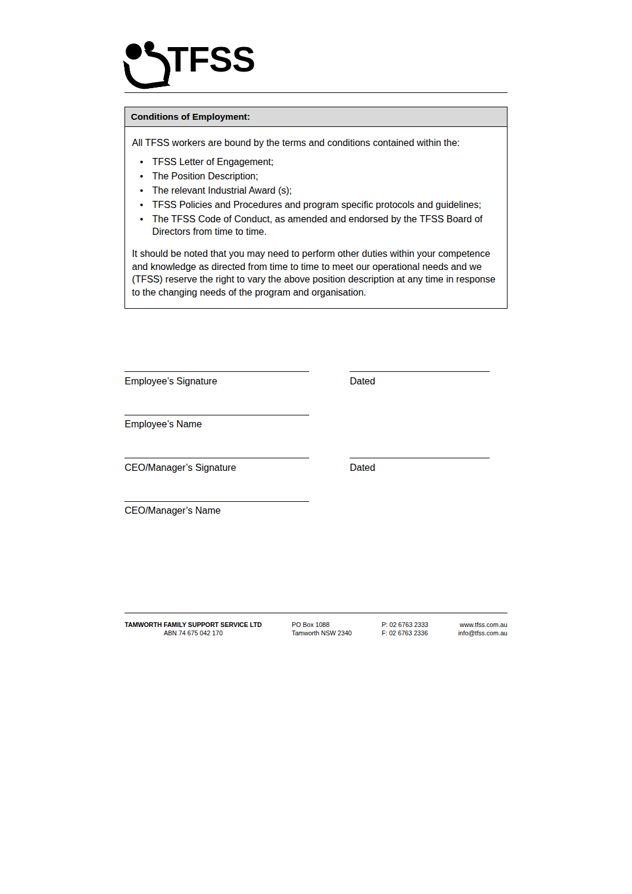TFSS
Conditions of Employment:
All TFSS workers are bound by the terms and conditions contained within the:
TFSS Letter of Engagement;
The Position Description;
The relevant Industrial Award (s);
TFSS Policies and Procedures and program specific protocols and guidelines;
The TFSS Code of Conduct, as amended and endorsed by the TFSS Board of Directors from time to time.
It should be noted that you may need to perform other duties within your competence and knowledge as directed from time to time to meet our operational needs and we (TFSS) reserve the right to vary the above position description at any time in response to the changing needs of the program and organisation.
Employee’s Signature
Dated
Employee’s Name
CEO/Manager’s Signature
Dated
CEO/Manager’s Name
TAMWORTH FAMILY SUPPORT SERVICE LTD
ABN 74 675 042 170
PO Box 1088
Tamworth NSW 2340
P: 02 6763 2333
F: 02 6763 2336
www.tfss.com.au
info@tfss.com.au